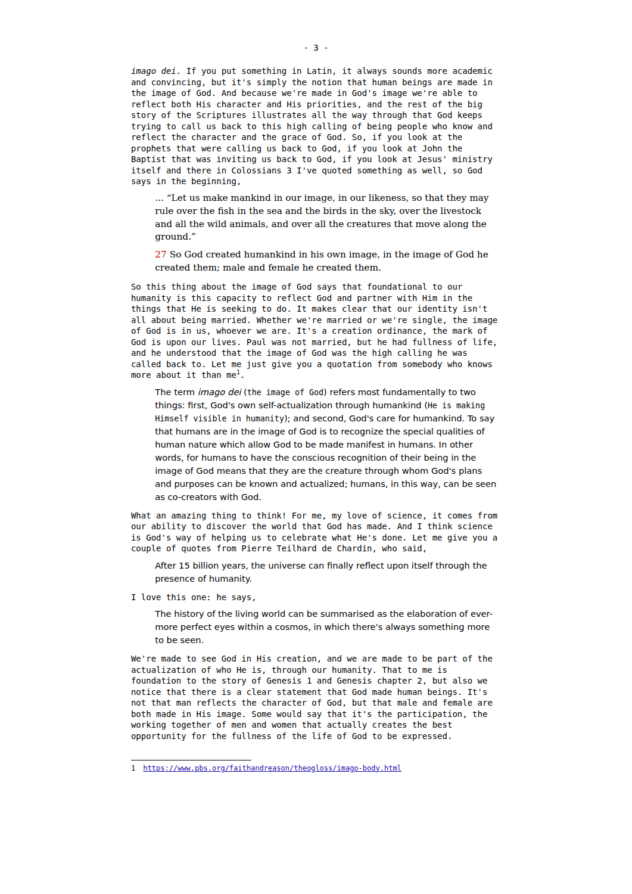- 3 -
imago dei. If you put something in Latin, it always sounds more academic and convincing, but it's simply the notion that human beings are made in the image of God. And because we're made in God's image we're able to reflect both His character and His priorities, and the rest of the big story of the Scriptures illustrates all the way through that God keeps trying to call us back to this high calling of being people who know and reflect the character and the grace of God. So, if you look at the prophets that were calling us back to God, if you look at John the Baptist that was inviting us back to God, if you look at Jesus' ministry itself and there in Colossians 3 I've quoted something as well, so God says in the beginning,
... “Let us make mankind in our image, in our likeness, so that they may rule over the fish in the sea and the birds in the sky, over the livestock and all the wild animals, and over all the creatures that move along the ground.”
27 So God created humankind in his own image, in the image of God he created them; male and female he created them.
So this thing about the image of God says that foundational to our humanity is this capacity to reflect God and partner with Him in the things that He is seeking to do. It makes clear that our identity isn't all about being married. Whether we're married or we're single, the image of God is in us, whoever we are. It's a creation ordinance, the mark of God is upon our lives. Paul was not married, but he had fullness of life, and he understood that the image of God was the high calling he was called back to. Let me just give you a quotation from somebody who knows more about it than me1.
The term imago dei (the image of God) refers most fundamentally to two things: first, God's own self-actualization through humankind (He is making Himself visible in humanity); and second, God's care for humankind. To say that humans are in the image of God is to recognize the special qualities of human nature which allow God to be made manifest in humans. In other words, for humans to have the conscious recognition of their being in the image of God means that they are the creature through whom God's plans and purposes can be known and actualized; humans, in this way, can be seen as co-creators with God.
What an amazing thing to think! For me, my love of science, it comes from our ability to discover the world that God has made. And I think science is God's way of helping us to celebrate what He's done. Let me give you a couple of quotes from Pierre Teilhard de Chardin, who said,
After 15 billion years, the universe can finally reflect upon itself through the presence of humanity.
I love this one: he says,
The history of the living world can be summarised as the elaboration of ever-more perfect eyes within a cosmos, in which there's always something more to be seen.
We're made to see God in His creation, and we are made to be part of the actualization of who He is, through our humanity. That to me is foundation to the story of Genesis 1 and Genesis chapter 2, but also we notice that there is a clear statement that God made human beings. It's not that man reflects the character of God, but that male and female are both made in His image. Some would say that it's the participation, the working together of men and women that actually creates the best opportunity for the fullness of the life of God to be expressed.
1 https://www.pbs.org/faithandreason/theogloss/imago-body.html